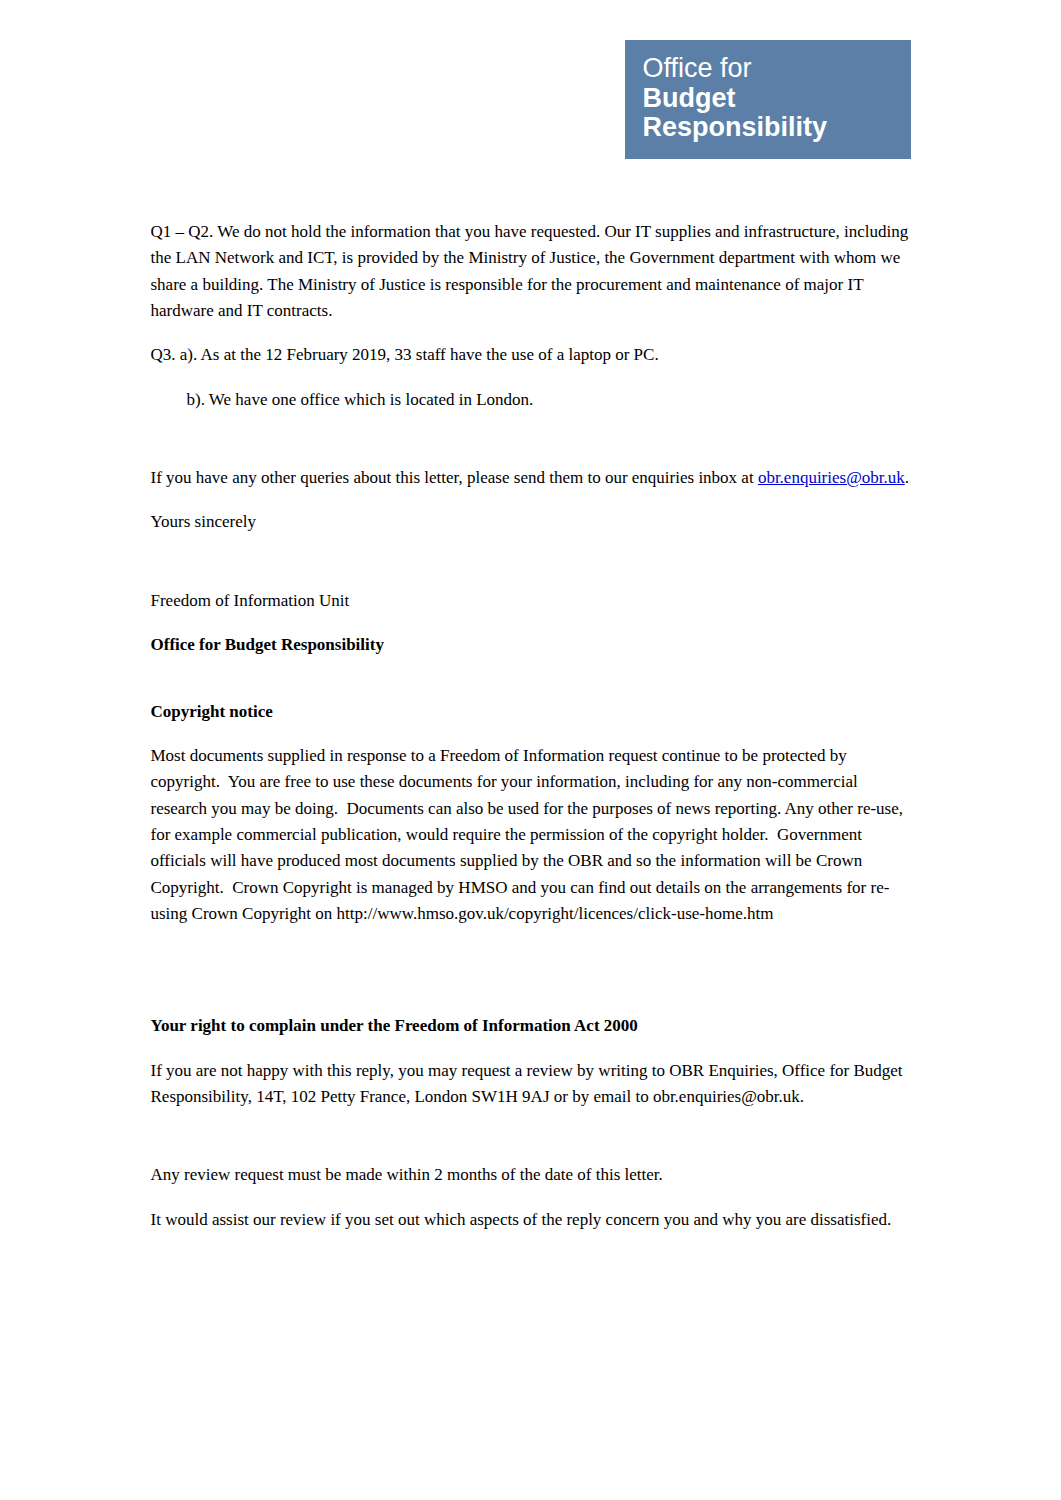Office for Budget Responsibility
Q1 – Q2. We do not hold the information that you have requested. Our IT supplies and infrastructure, including the LAN Network and ICT, is provided by the Ministry of Justice, the Government department with whom we share a building. The Ministry of Justice is responsible for the procurement and maintenance of major IT hardware and IT contracts.
Q3. a). As at the 12 February 2019, 33 staff have the use of a laptop or PC.
b). We have one office which is located in London.
If you have any other queries about this letter, please send them to our enquiries inbox at obr.enquiries@obr.uk.
Yours sincerely
Freedom of Information Unit
Office for Budget Responsibility
Copyright notice
Most documents supplied in response to a Freedom of Information request continue to be protected by copyright. You are free to use these documents for your information, including for any non-commercial research you may be doing. Documents can also be used for the purposes of news reporting. Any other re-use, for example commercial publication, would require the permission of the copyright holder. Government officials will have produced most documents supplied by the OBR and so the information will be Crown Copyright. Crown Copyright is managed by HMSO and you can find out details on the arrangements for re-using Crown Copyright on http://www.hmso.gov.uk/copyright/licences/click-use-home.htm
Your right to complain under the Freedom of Information Act 2000
If you are not happy with this reply, you may request a review by writing to OBR Enquiries, Office for Budget Responsibility, 14T, 102 Petty France, London SW1H 9AJ or by email to obr.enquiries@obr.uk.
Any review request must be made within 2 months of the date of this letter.
It would assist our review if you set out which aspects of the reply concern you and why you are dissatisfied.